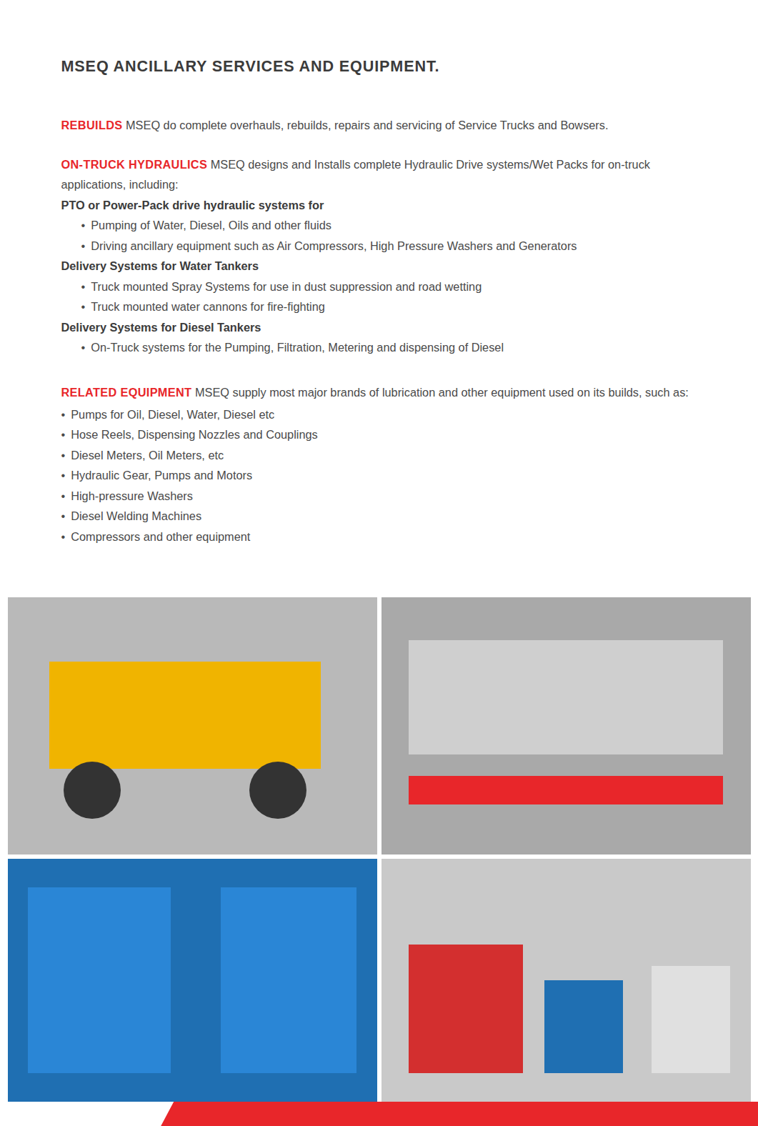MSEQ ANCILLARY SERVICES AND EQUIPMENT.
REBUILDS MSEQ do complete overhauls, rebuilds, repairs and servicing of Service Trucks and Bowsers.
ON-TRUCK HYDRAULICS MSEQ designs and Installs complete Hydraulic Drive systems/Wet Packs for on-truck applications, including:
PTO or Power-Pack drive hydraulic systems for
Pumping of Water, Diesel, Oils and other fluids
Driving ancillary equipment such as Air Compressors, High Pressure Washers and Generators
Delivery Systems for Water Tankers
Truck mounted Spray Systems for use in dust suppression and road wetting
Truck mounted water cannons for fire-fighting
Delivery Systems for Diesel Tankers
On-Truck systems for the Pumping, Filtration, Metering and dispensing of Diesel
RELATED EQUIPMENT MSEQ supply most major brands of lubrication and other equipment used on its builds, such as:
Pumps for Oil, Diesel, Water, Diesel etc
Hose Reels, Dispensing Nozzles and Couplings
Diesel Meters, Oil Meters, etc
Hydraulic Gear, Pumps and Motors
High-pressure Washers
Diesel Welding Machines
Compressors and other equipment